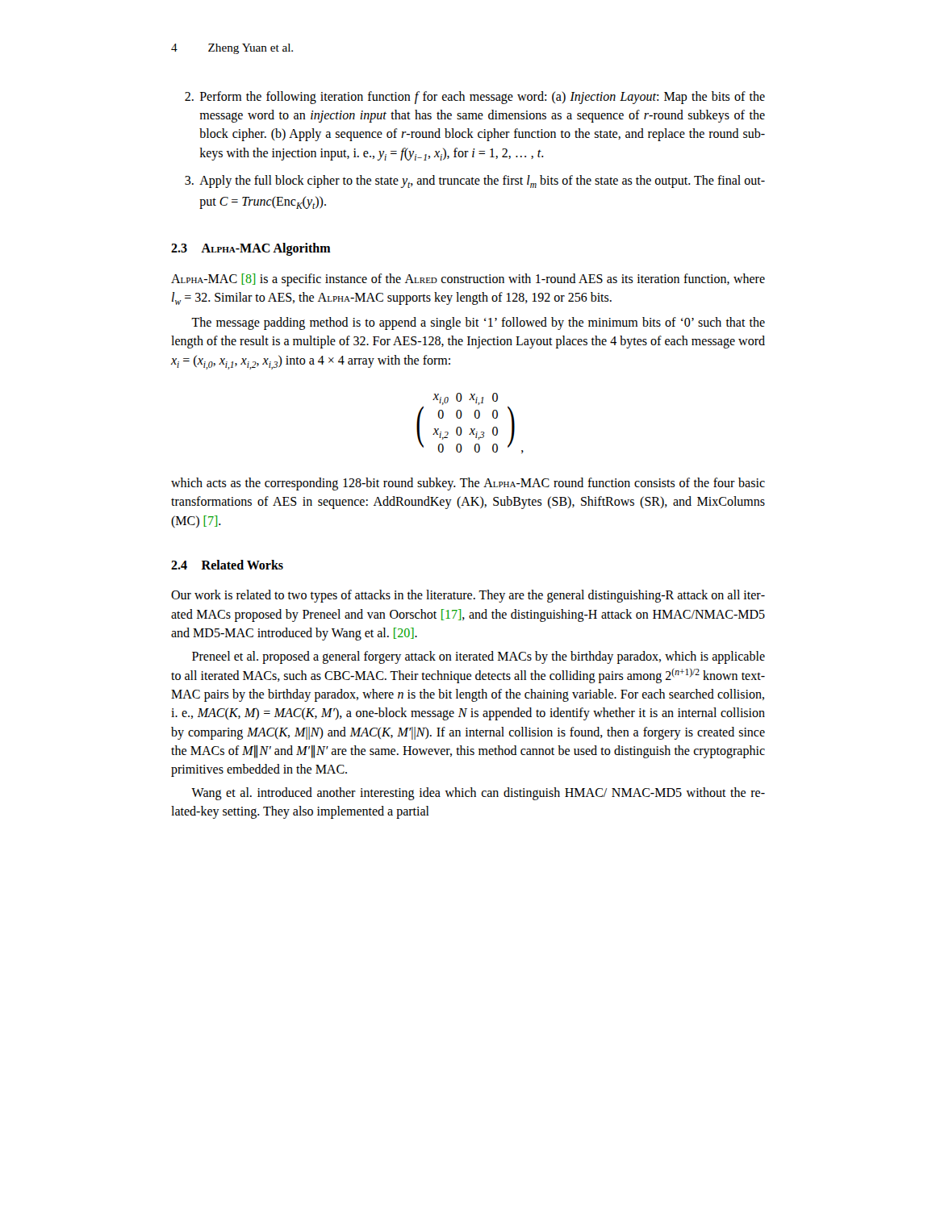4 Zheng Yuan et al.
2. Perform the following iteration function f for each message word: (a) Injection Layout: Map the bits of the message word to an injection input that has the same dimensions as a sequence of r-round subkeys of the block cipher. (b) Apply a sequence of r-round block cipher function to the state, and replace the round subkeys with the injection input, i. e., yi = f(yi−1, xi), for i = 1, 2, … , t.
3. Apply the full block cipher to the state yt, and truncate the first lm bits of the state as the output. The final output C = Trunc(EncK(yt)).
2.3 Alpha-MAC Algorithm
Alpha-MAC [8] is a specific instance of the Alred construction with 1-round AES as its iteration function, where lw = 32. Similar to AES, the Alpha-MAC supports key length of 128, 192 or 256 bits.
The message padding method is to append a single bit ‘1’ followed by the minimum bits of ‘0’ such that the length of the result is a multiple of 32. For AES-128, the Injection Layout places the 4 bytes of each message word xi = (xi,0, xi,1, xi,2, xi,3) into a 4 × 4 array with the form:
(
| x i,0 | 0 | x i,1 | 0 |
| 0 | 0 | 0 | 0 |
| x i,2 | 0 | x i,3 | 0 |
| 0 | 0 | 0 | 0 |
),
which acts as the corresponding 128-bit round subkey. The Alpha-MAC round function consists of the four basic transformations of AES in sequence: AddRoundKey (AK), SubBytes (SB), ShiftRows (SR), and MixColumns (MC) [7].
2.4 Related Works
Our work is related to two types of attacks in the literature. They are the general distinguishing-R attack on all iterated MACs proposed by Preneel and van Oorschot [17], and the distinguishing-H attack on HMAC/NMAC-MD5 and MD5-MAC introduced by Wang et al. [20].
Preneel et al. proposed a general forgery attack on iterated MACs by the birthday paradox, which is applicable to all iterated MACs, such as CBC-MAC. Their technique detects all the colliding pairs among 2(n+1)/2 known text-MAC pairs by the birthday paradox, where n is the bit length of the chaining variable. For each searched collision, i. e., MAC(K, M) = MAC(K, M′), a one-block message N is appended to identify whether it is an internal collision by comparing MAC(K, M||N) and MAC(K, M′||N). If an internal collision is found, then a forgery is created since the MACs of M∥N′ and M′∥N′ are the same. However, this method cannot be used to distinguish the cryptographic primitives embedded in the MAC.
Wang et al. introduced another interesting idea which can distinguish HMAC/ NMAC-MD5 without the related-key setting. They also implemented a partial